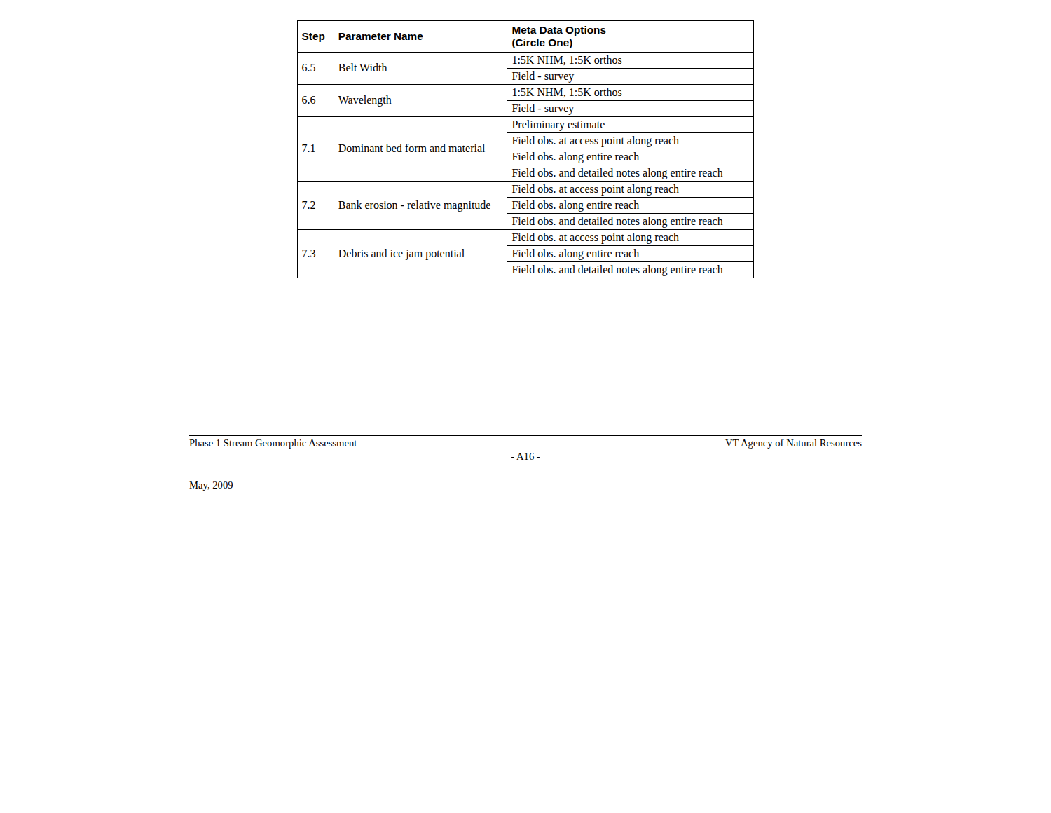| Step | Parameter Name | Meta Data Options (Circle One) |
| --- | --- | --- |
| 6.5 | Belt Width | 1:5K NHM, 1:5K orthos |
| Field - survey |
| 6.6 | Wavelength | 1:5K NHM, 1:5K orthos |
| Field - survey |
| 7.1 | Dominant bed form and material | Preliminary estimate |
| Field obs. at access point along reach |
| Field obs. along entire reach |
| Field obs. and detailed notes along entire reach |
| 7.2 | Bank erosion - relative magnitude | Field obs. at access point along reach |
| Field obs. along entire reach |
| Field obs. and detailed notes along entire reach |
| 7.3 | Debris and ice jam potential | Field obs. at access point along reach |
| Field obs. along entire reach |
| Field obs. and detailed notes along entire reach |
Phase 1 Stream Geomorphic Assessment
VT Agency of Natural Resources
- A16 -
May, 2009